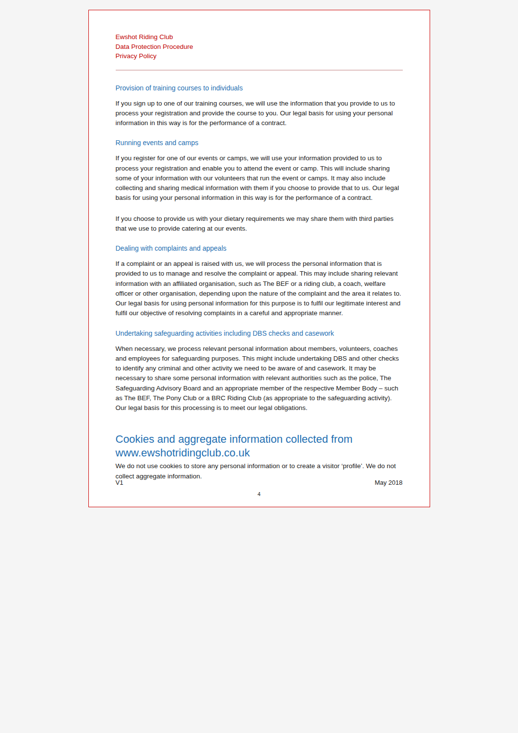Ewshot Riding Club
Data Protection Procedure
Privacy Policy
Provision of training courses to individuals
If you sign up to one of our training courses, we will use the information that you provide to us to process your registration and provide the course to you. Our legal basis for using your personal information in this way is for the performance of a contract.
Running events and camps
If you register for one of our events or camps, we will use your information provided to us to process your registration and enable you to attend the event or camp. This will include sharing some of your information with our volunteers that run the event or camps. It may also include collecting and sharing medical information with them if you choose to provide that to us. Our legal basis for using your personal information in this way is for the performance of a contract.
If you choose to provide us with your dietary requirements we may share them with third parties that we use to provide catering at our events.
Dealing with complaints and appeals
If a complaint or an appeal is raised with us, we will process the personal information that is provided to us to manage and resolve the complaint or appeal. This may include sharing relevant information with an affiliated organisation, such as The BEF or a riding club, a coach, welfare officer or other organisation, depending upon the nature of the complaint and the area it relates to. Our legal basis for using personal information for this purpose is to fulfil our legitimate interest and fulfil our objective of resolving complaints in a careful and appropriate manner.
Undertaking safeguarding activities including DBS checks and casework
When necessary, we process relevant personal information about members, volunteers, coaches and employees for safeguarding purposes. This might include undertaking DBS and other checks to identify any criminal and other activity we need to be aware of and casework. It may be necessary to share some personal information with relevant authorities such as the police, The Safeguarding Advisory Board and an appropriate member of the respective Member Body – such as The BEF, The Pony Club or a BRC Riding Club (as appropriate to the safeguarding activity). Our legal basis for this processing is to meet our legal obligations.
Cookies and aggregate information collected from www.ewshotridingclub.co.uk
We do not use cookies to store any personal information or to create a visitor ‘profile’. We do not collect aggregate information.
V1 May 2018
4